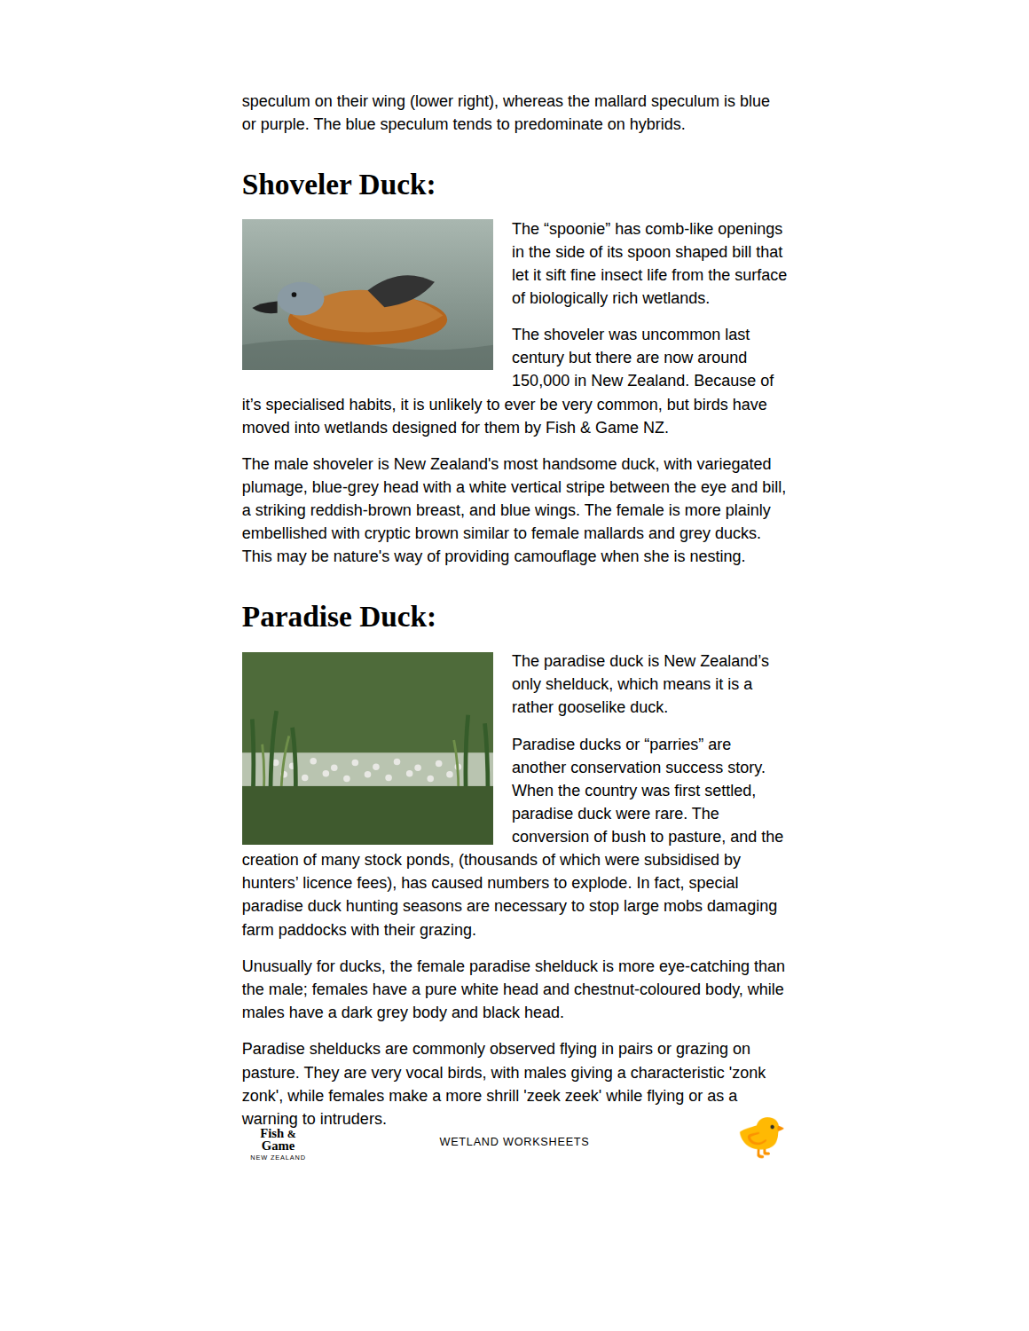speculum on their wing (lower right), whereas the mallard speculum is blue or purple. The blue speculum tends to predominate on hybrids.
Shoveler Duck:
The “spoonie” has comb-like openings in the side of its spoon shaped bill that let it sift fine insect life from the surface of biologically rich wetlands.
The shoveler was uncommon last century but there are now around 150,000 in New Zealand. Because of it’s specialised habits, it is unlikely to ever be very common, but birds have moved into wetlands designed for them by Fish & Game NZ.
The male shoveler is New Zealand's most handsome duck, with variegated plumage, blue-grey head with a white vertical stripe between the eye and bill, a striking reddish-brown breast, and blue wings. The female is more plainly embellished with cryptic brown similar to female mallards and grey ducks. This may be nature's way of providing camouflage when she is nesting.
Paradise Duck:
The paradise duck is New Zealand’s only shelduck, which means it is a rather gooselike duck.
Paradise ducks or “parries” are another conservation success story. When the country was first settled, paradise duck were rare. The conversion of bush to pasture, and the creation of many stock ponds, (thousands of which were subsidised by hunters’ licence fees), has caused numbers to explode. In fact, special paradise duck hunting seasons are necessary to stop large mobs damaging farm paddocks with their grazing.
Unusually for ducks, the female paradise shelduck is more eye-catching than the male; females have a pure white head and chestnut-coloured body, while males have a dark grey body and black head.
Paradise shelducks are commonly observed flying in pairs or grazing on pasture. They are very vocal birds, with males giving a characteristic 'zonk zonk', while females make a more shrill 'zeek zeek' while flying or as a warning to intruders.
Fish &
Game
NEW ZEALAND
WETLAND WORKSHEETS
🐤